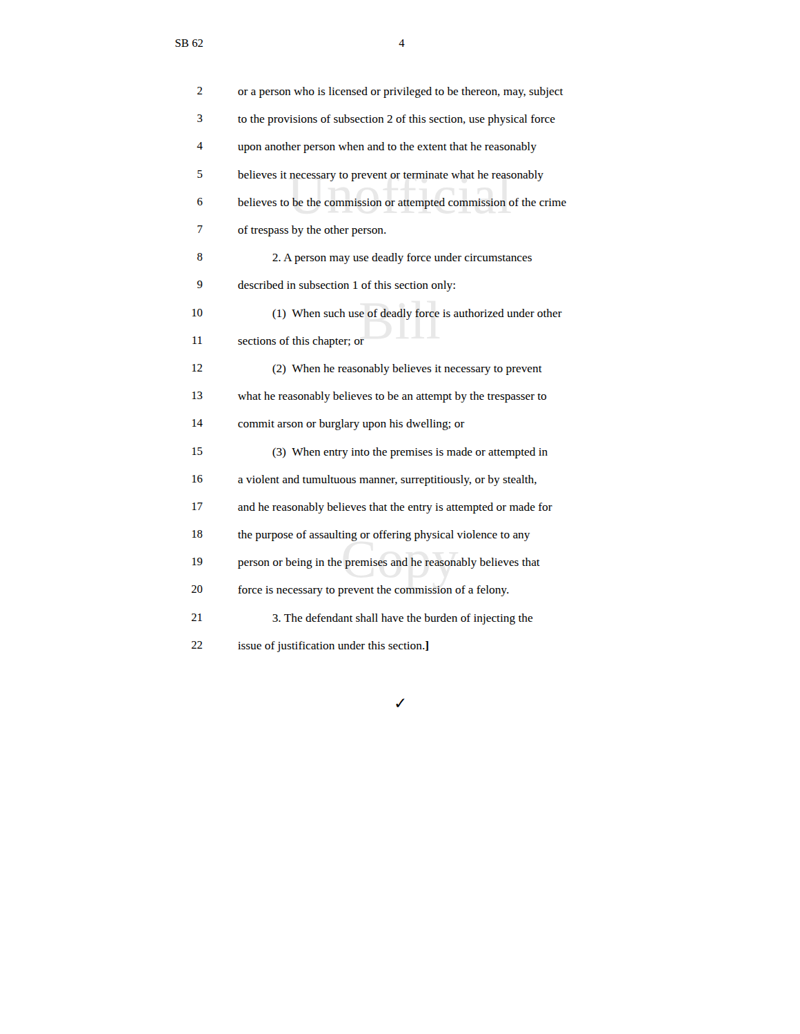Unofficial
Bill
Copy
SB 62 4
or a person who is licensed or privileged to be thereon, may, subject
to the provisions of subsection 2 of this section, use physical force
upon another person when and to the extent that he reasonably
believes it necessary to prevent or terminate what he reasonably
believes to be the commission or attempted commission of the crime
of trespass by the other person.
2. A person may use deadly force under circumstances
described in subsection 1 of this section only:
(1) When such use of deadly force is authorized under other
sections of this chapter; or
(2) When he reasonably believes it necessary to prevent
what he reasonably believes to be an attempt by the trespasser to
commit arson or burglary upon his dwelling; or
(3) When entry into the premises is made or attempted in
a violent and tumultuous manner, surreptitiously, or by stealth,
and he reasonably believes that the entry is attempted or made for
the purpose of assaulting or offering physical violence to any
person or being in the premises and he reasonably believes that
force is necessary to prevent the commission of a felony.
3. The defendant shall have the burden of injecting the
issue of justification under this section.]
✓